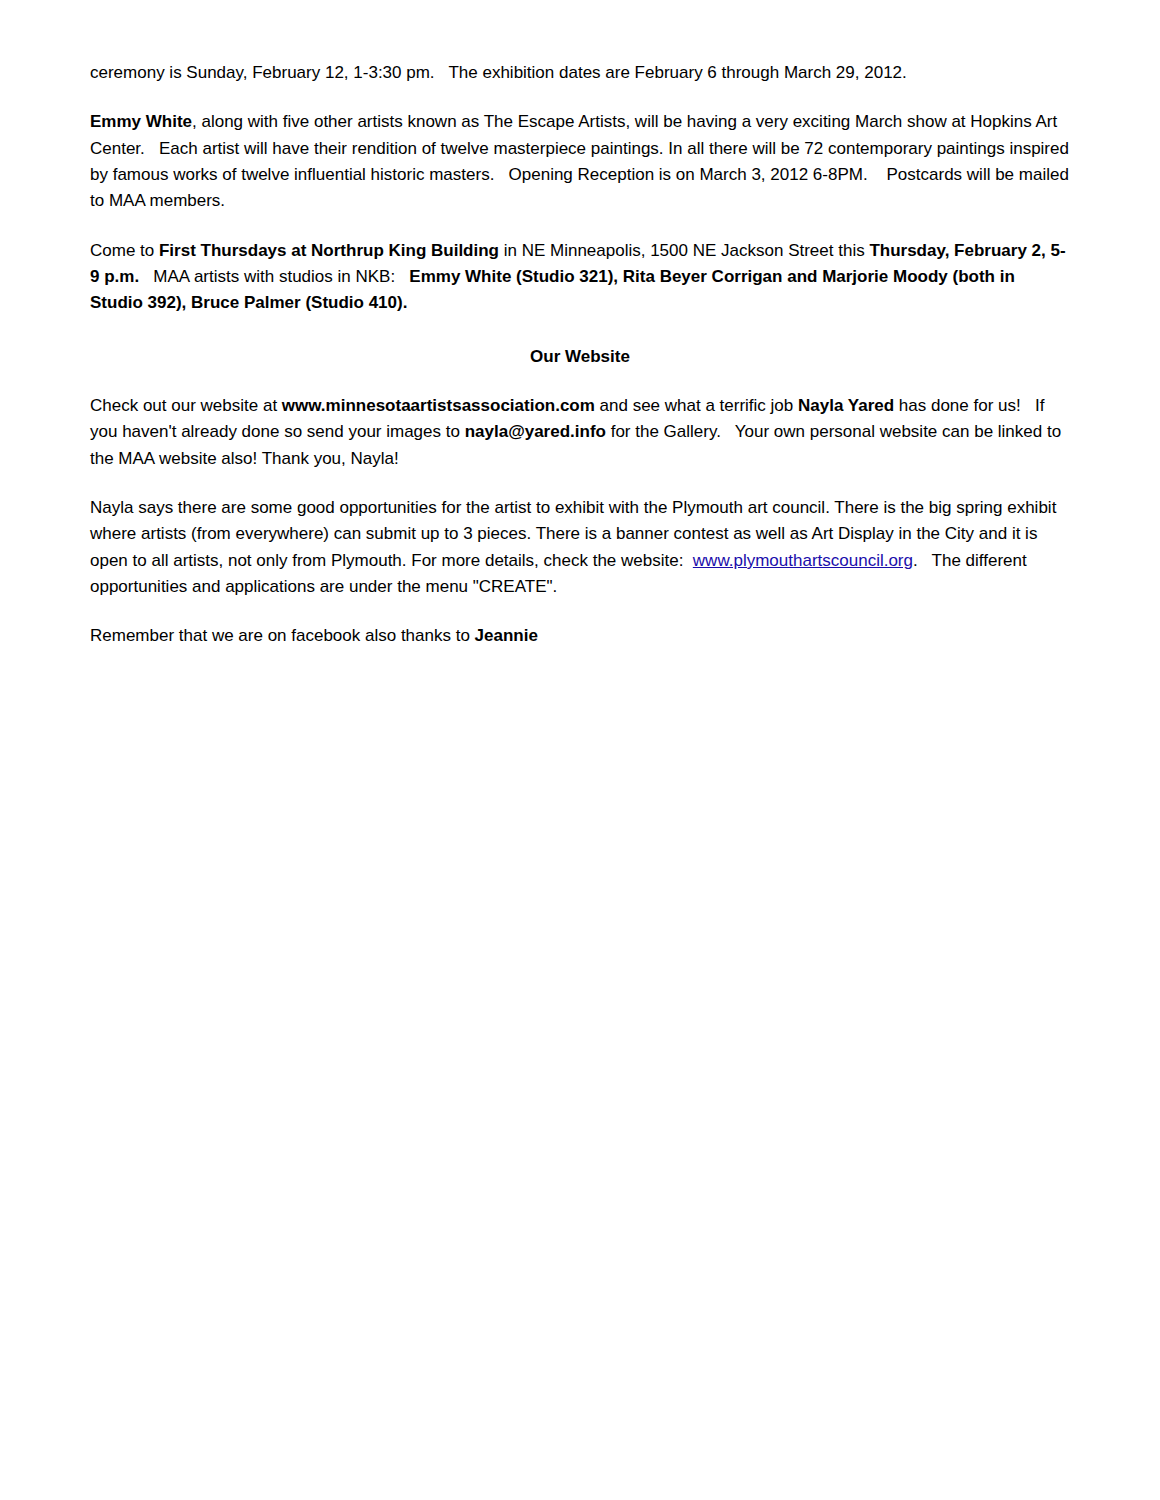ceremony is Sunday, February 12, 1-3:30 pm. The exhibition dates are February 6 through March 29, 2012.
Emmy White, along with five other artists known as The Escape Artists, will be having a very exciting March show at Hopkins Art Center. Each artist will have their rendition of twelve masterpiece paintings. In all there will be 72 contemporary paintings inspired by famous works of twelve influential historic masters. Opening Reception is on March 3, 2012 6-8PM. Postcards will be mailed to MAA members.
Come to First Thursdays at Northrup King Building in NE Minneapolis, 1500 NE Jackson Street this Thursday, February 2, 5-9 p.m. MAA artists with studios in NKB: Emmy White (Studio 321), Rita Beyer Corrigan and Marjorie Moody (both in Studio 392), Bruce Palmer (Studio 410).
Our Website
Check out our website at www.minnesotaartistsassociation.com and see what a terrific job Nayla Yared has done for us! If you haven't already done so send your images to nayla@yared.info for the Gallery. Your own personal website can be linked to the MAA website also! Thank you, Nayla!
Nayla says there are some good opportunities for the artist to exhibit with the Plymouth art council. There is the big spring exhibit where artists (from everywhere) can submit up to 3 pieces. There is a banner contest as well as Art Display in the City and it is open to all artists, not only from Plymouth. For more details, check the website: www.plymouthartscouncil.org. The different opportunities and applications are under the menu "CREATE".
Remember that we are on facebook also thanks to Jeannie